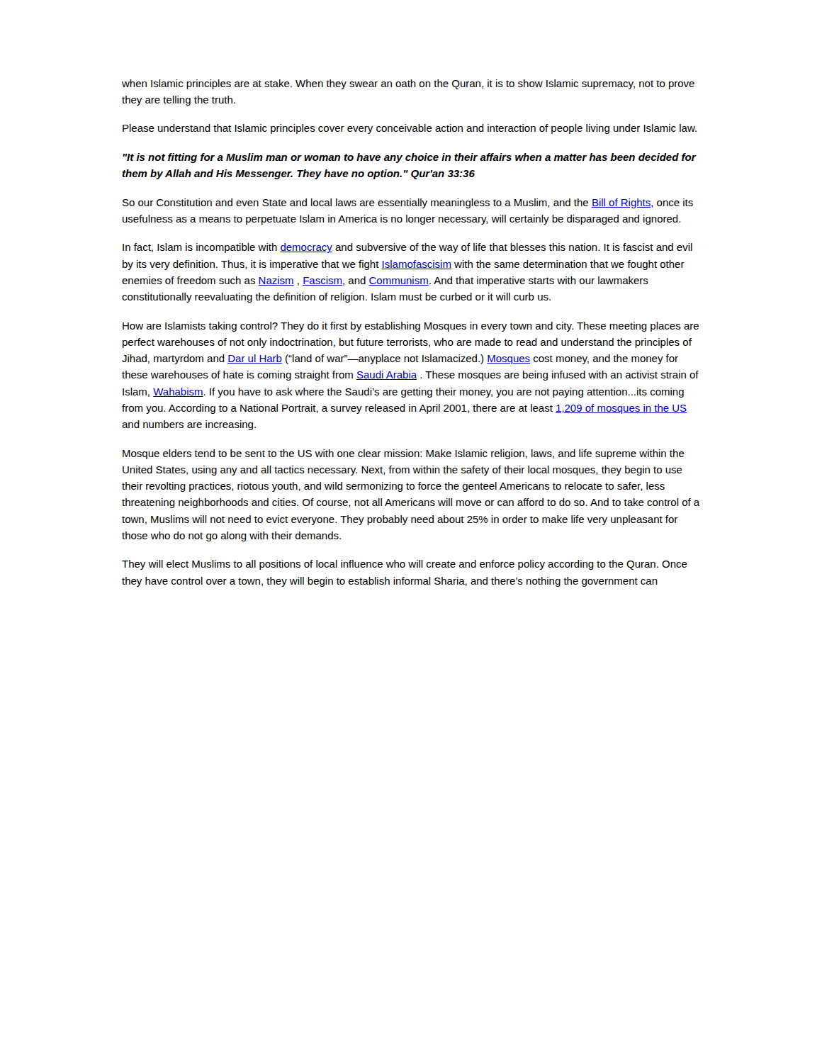when Islamic principles are at stake. When they swear an oath on the Quran, it is to show Islamic supremacy, not to prove they are telling the truth.
Please understand that Islamic principles cover every conceivable action and interaction of people living under Islamic law.
"It is not fitting for a Muslim man or woman to have any choice in their affairs when a matter has been decided for them by Allah and His Messenger. They have no option." Qur'an 33:36
So our Constitution and even State and local laws are essentially meaningless to a Muslim, and the Bill of Rights, once its usefulness as a means to perpetuate Islam in America is no longer necessary, will certainly be disparaged and ignored.
In fact, Islam is incompatible with democracy and subversive of the way of life that blesses this nation. It is fascist and evil by its very definition. Thus, it is imperative that we fight Islamofascisim with the same determination that we fought other enemies of freedom such as Nazism , Fascism, and Communism. And that imperative starts with our lawmakers constitutionally reevaluating the definition of religion. Islam must be curbed or it will curb us.
How are Islamists taking control? They do it first by establishing Mosques in every town and city. These meeting places are perfect warehouses of not only indoctrination, but future terrorists, who are made to read and understand the principles of Jihad, martyrdom and Dar ul Harb (“land of war”—anyplace not Islamacized.) Mosques cost money, and the money for these warehouses of hate is coming straight from Saudi Arabia . These mosques are being infused with an activist strain of Islam, Wahabism. If you have to ask where the Saudi’s are getting their money, you are not paying attention...its coming from you. According to a National Portrait, a survey released in April 2001, there are at least 1,209 of mosques in the US and numbers are increasing.
Mosque elders tend to be sent to the US with one clear mission: Make Islamic religion, laws, and life supreme within the United States, using any and all tactics necessary. Next, from within the safety of their local mosques, they begin to use their revolting practices, riotous youth, and wild sermonizing to force the genteel Americans to relocate to safer, less threatening neighborhoods and cities. Of course, not all Americans will move or can afford to do so. And to take control of a town, Muslims will not need to evict everyone. They probably need about 25% in order to make life very unpleasant for those who do not go along with their demands.
They will elect Muslims to all positions of local influence who will create and enforce policy according to the Quran. Once they have control over a town, they will begin to establish informal Sharia, and there’s nothing the government can